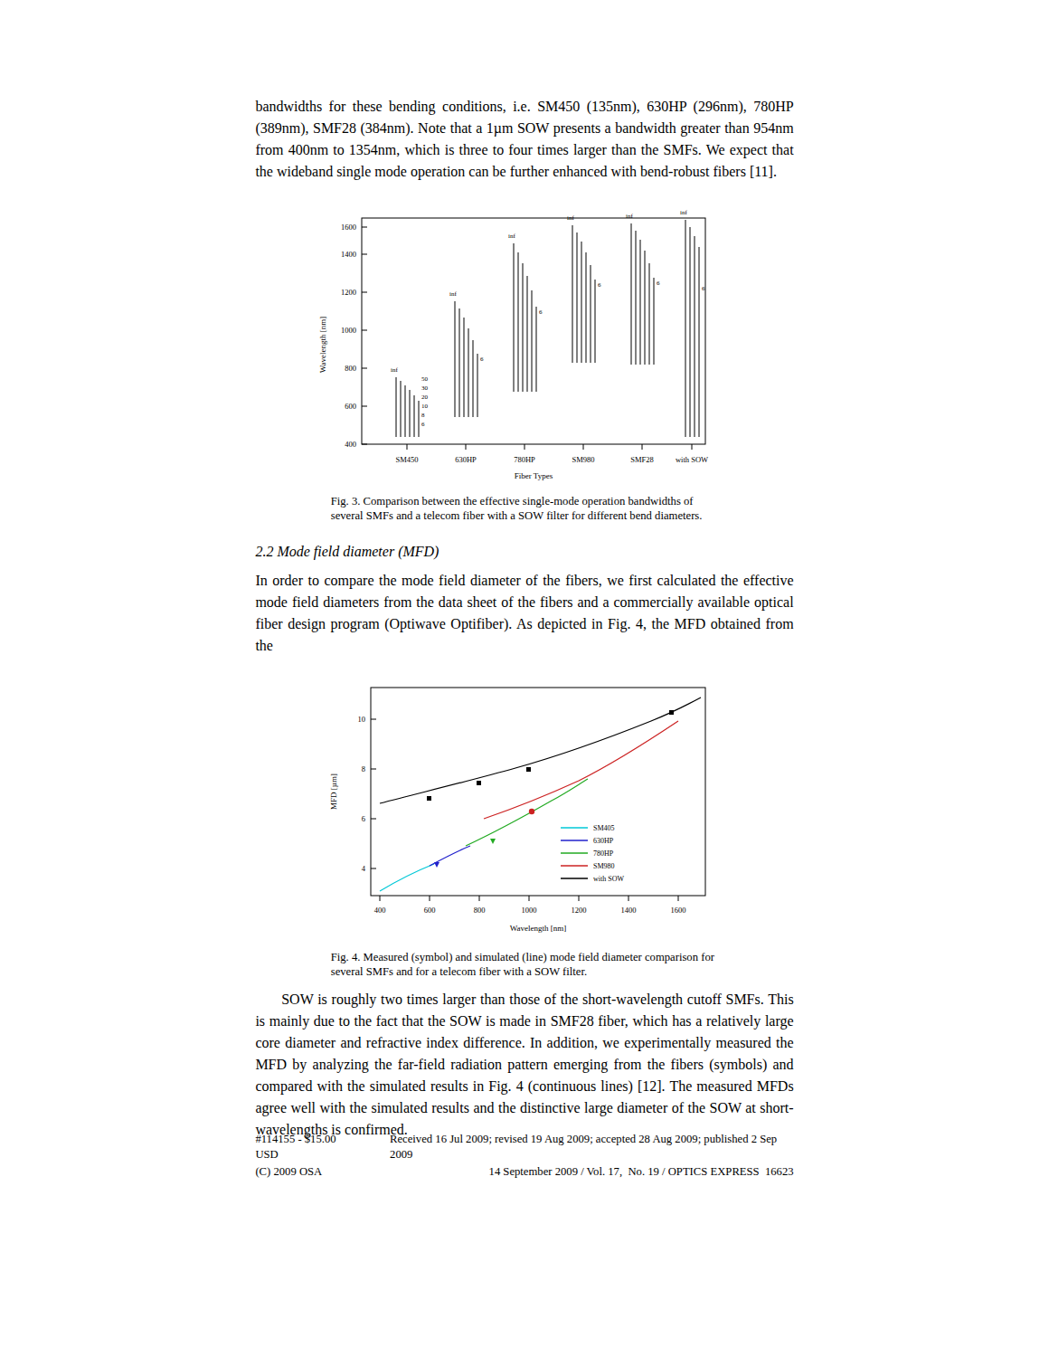bandwidths for these bending conditions, i.e. SM450 (135nm), 630HP (296nm), 780HP (389nm), SMF28 (384nm). Note that a 1µm SOW presents a bandwidth greater than 954nm from 400nm to 1354nm, which is three to four times larger than the SMFs. We expect that the wideband single mode operation can be further enhanced with bend-robust fibers [11].
400 600 800 1000 1200 1400 1600 Wavelength [nm] SM450 630HP 780HP SM980 SMF28 with SOW Fiber Types inf 50 30 20 10 8 6 inf 6 inf 6 inf 6 inf 6 inf 6
Fig. 3. Comparison between the effective single-mode operation bandwidths of several SMFs and a telecom fiber with a SOW filter for different bend diameters.
2.2 Mode field diameter (MFD)
In order to compare the mode field diameter of the fibers, we first calculated the effective mode field diameters from the data sheet of the fibers and a commercially available optical fiber design program (Optiwave Optifiber). As depicted in Fig. 4, the MFD obtained from the
4 6 8 10 MFD [µm] 400 600 800 1000 1200 1400 1600 Wavelength [nm] SM405 630HP 780HP SM980 with SOW
Fig. 4. Measured (symbol) and simulated (line) mode field diameter comparison for several SMFs and for a telecom fiber with a SOW filter.
SOW is roughly two times larger than those of the short-wavelength cutoff SMFs. This is mainly due to the fact that the SOW is made in SMF28 fiber, which has a relatively large core diameter and refractive index difference. In addition, we experimentally measured the MFD by analyzing the far-field radiation pattern emerging from the fibers (symbols) and compared with the simulated results in Fig. 4 (continuous lines) [12]. The measured MFDs agree well with the simulated results and the distinctive large diameter of the SOW at short-wavelengths is confirmed.
#114155 - $15.00 USD Received 16 Jul 2009; revised 19 Aug 2009; accepted 28 Aug 2009; published 2 Sep 2009
(C) 2009 OSA 14 September 2009 / Vol. 17, No. 19 / OPTICS EXPRESS 16623